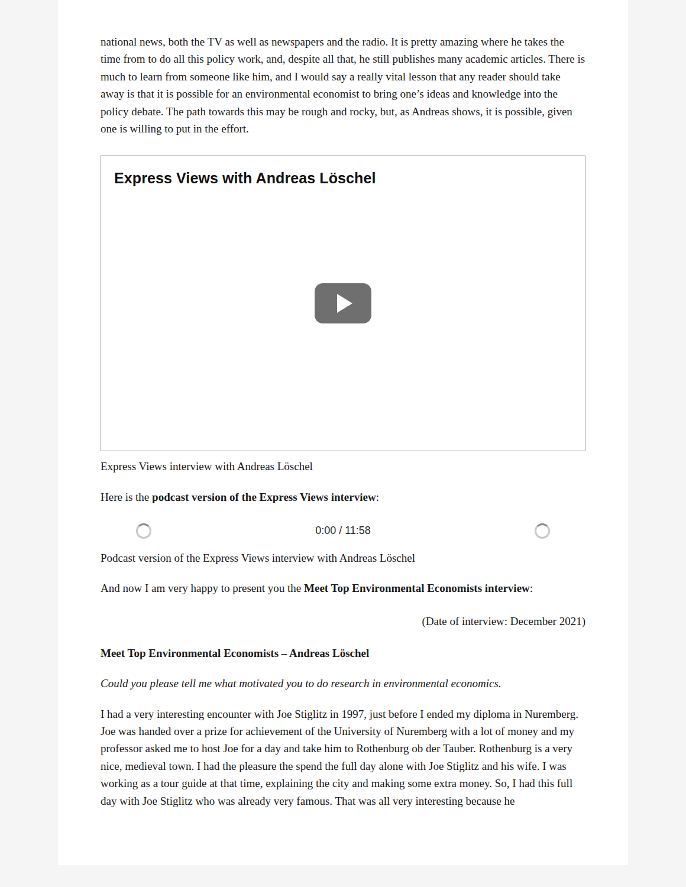national news, both the TV as well as newspapers and the radio. It is pretty amazing where he takes the time from to do all this policy work, and, despite all that, he still publishes many academic articles. There is much to learn from someone like him, and I would say a really vital lesson that any reader should take away is that it is possible for an environmental economist to bring one’s ideas and knowledge into the policy debate. The path towards this may be rough and rocky, but, as Andreas shows, it is possible, given one is willing to put in the effort.
Express Views with Andreas Löschel
Express Views interview with Andreas Löschel
Here is the podcast version of the Express Views interview:
0:00 / 11:58
Podcast version of the Express Views interview with Andreas Löschel
And now I am very happy to present you the Meet Top Environmental Economists interview:
(Date of interview: December 2021)
Meet Top Environmental Economists – Andreas Löschel
Could you please tell me what motivated you to do research in environmental economics.
I had a very interesting encounter with Joe Stiglitz in 1997, just before I ended my diploma in Nuremberg. Joe was handed over a prize for achievement of the University of Nuremberg with a lot of money and my professor asked me to host Joe for a day and take him to Rothenburg ob der Tauber. Rothenburg is a very nice, medieval town. I had the pleasure the spend the full day alone with Joe Stiglitz and his wife. I was working as a tour guide at that time, explaining the city and making some extra money. So, I had this full day with Joe Stiglitz who was already very famous. That was all very interesting because he